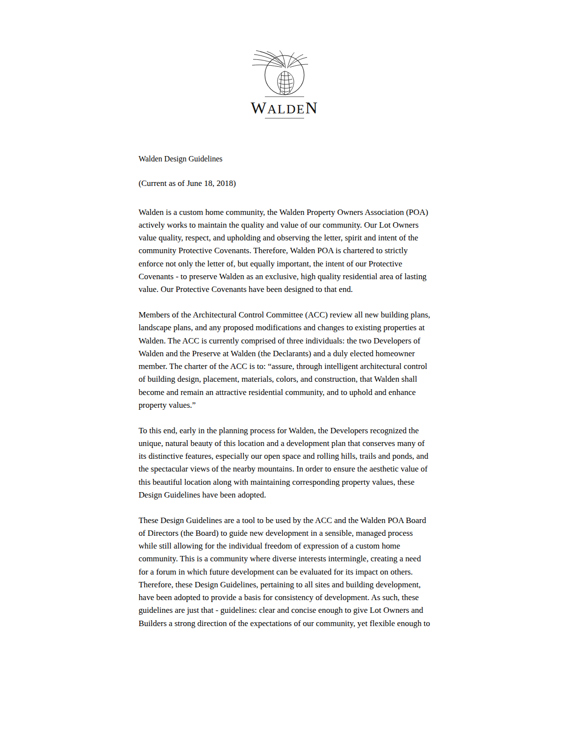WALDEN
Walden Design Guidelines
(Current as of June 18, 2018)
Walden is a custom home community, the Walden Property Owners Association (POA) actively works to maintain the quality and value of our community. Our Lot Owners value quality, respect, and upholding and observing the letter, spirit and intent of the community Protective Covenants. Therefore, Walden POA is chartered to strictly enforce not only the letter of, but equally important, the intent of our Protective Covenants - to preserve Walden as an exclusive, high quality residential area of lasting value. Our Protective Covenants have been designed to that end.
Members of the Architectural Control Committee (ACC) review all new building plans, landscape plans, and any proposed modifications and changes to existing properties at Walden. The ACC is currently comprised of three individuals: the two Developers of Walden and the Preserve at Walden (the Declarants) and a duly elected homeowner member. The charter of the ACC is to: “assure, through intelligent architectural control of building design, placement, materials, colors, and construction, that Walden shall become and remain an attractive residential community, and to uphold and enhance property values.”
To this end, early in the planning process for Walden, the Developers recognized the unique, natural beauty of this location and a development plan that conserves many of its distinctive features, especially our open space and rolling hills, trails and ponds, and the spectacular views of the nearby mountains. In order to ensure the aesthetic value of this beautiful location along with maintaining corresponding property values, these Design Guidelines have been adopted.
These Design Guidelines are a tool to be used by the ACC and the Walden POA Board of Directors (the Board) to guide new development in a sensible, managed process while still allowing for the individual freedom of expression of a custom home community. This is a community where diverse interests intermingle, creating a need for a forum in which future development can be evaluated for its impact on others. Therefore, these Design Guidelines, pertaining to all sites and building development, have been adopted to provide a basis for consistency of development. As such, these guidelines are just that - guidelines: clear and concise enough to give Lot Owners and Builders a strong direction of the expectations of our community, yet flexible enough to